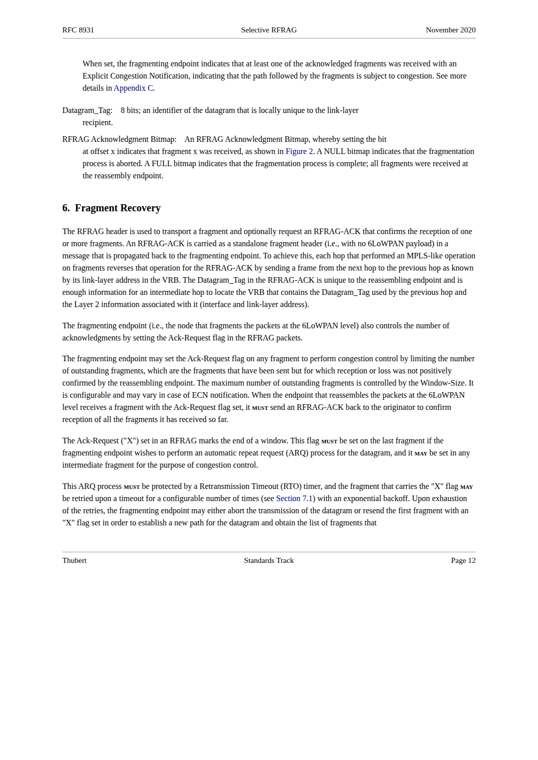RFC 8931
Selective RFRAG
November 2020
When set, the fragmenting endpoint indicates that at least one of the acknowledged fragments was received with an Explicit Congestion Notification, indicating that the path followed by the fragments is subject to congestion. See more details in Appendix C.
Datagram_Tag: 8 bits; an identifier of the datagram that is locally unique to the link-layer
recipient.
RFRAG Acknowledgment Bitmap: An RFRAG Acknowledgment Bitmap, whereby setting the bit
at offset x indicates that fragment x was received, as shown in Figure 2. A NULL bitmap indicates that the fragmentation process is aborted. A FULL bitmap indicates that the fragmentation process is complete; all fragments were received at the reassembly endpoint.
6. Fragment Recovery
The RFRAG header is used to transport a fragment and optionally request an RFRAG-ACK that confirms the reception of one or more fragments. An RFRAG-ACK is carried as a standalone fragment header (i.e., with no 6LoWPAN payload) in a message that is propagated back to the fragmenting endpoint. To achieve this, each hop that performed an MPLS-like operation on fragments reverses that operation for the RFRAG-ACK by sending a frame from the next hop to the previous hop as known by its link-layer address in the VRB. The Datagram_Tag in the RFRAG-ACK is unique to the reassembling endpoint and is enough information for an intermediate hop to locate the VRB that contains the Datagram_Tag used by the previous hop and the Layer 2 information associated with it (interface and link-layer address).
The fragmenting endpoint (i.e., the node that fragments the packets at the 6LoWPAN level) also controls the number of acknowledgments by setting the Ack-Request flag in the RFRAG packets.
The fragmenting endpoint may set the Ack-Request flag on any fragment to perform congestion control by limiting the number of outstanding fragments, which are the fragments that have been sent but for which reception or loss was not positively confirmed by the reassembling endpoint. The maximum number of outstanding fragments is controlled by the Window-Size. It is configurable and may vary in case of ECN notification. When the endpoint that reassembles the packets at the 6LoWPAN level receives a fragment with the Ack-Request flag set, it must send an RFRAG-ACK back to the originator to confirm reception of all the fragments it has received so far.
The Ack-Request ("X") set in an RFRAG marks the end of a window. This flag must be set on the last fragment if the fragmenting endpoint wishes to perform an automatic repeat request (ARQ) process for the datagram, and it may be set in any intermediate fragment for the purpose of congestion control.
This ARQ process must be protected by a Retransmission Timeout (RTO) timer, and the fragment that carries the "X" flag may be retried upon a timeout for a configurable number of times (see Section 7.1) with an exponential backoff. Upon exhaustion of the retries, the fragmenting endpoint may either abort the transmission of the datagram or resend the first fragment with an "X" flag set in order to establish a new path for the datagram and obtain the list of fragments that
Thubert
Standards Track
Page 12